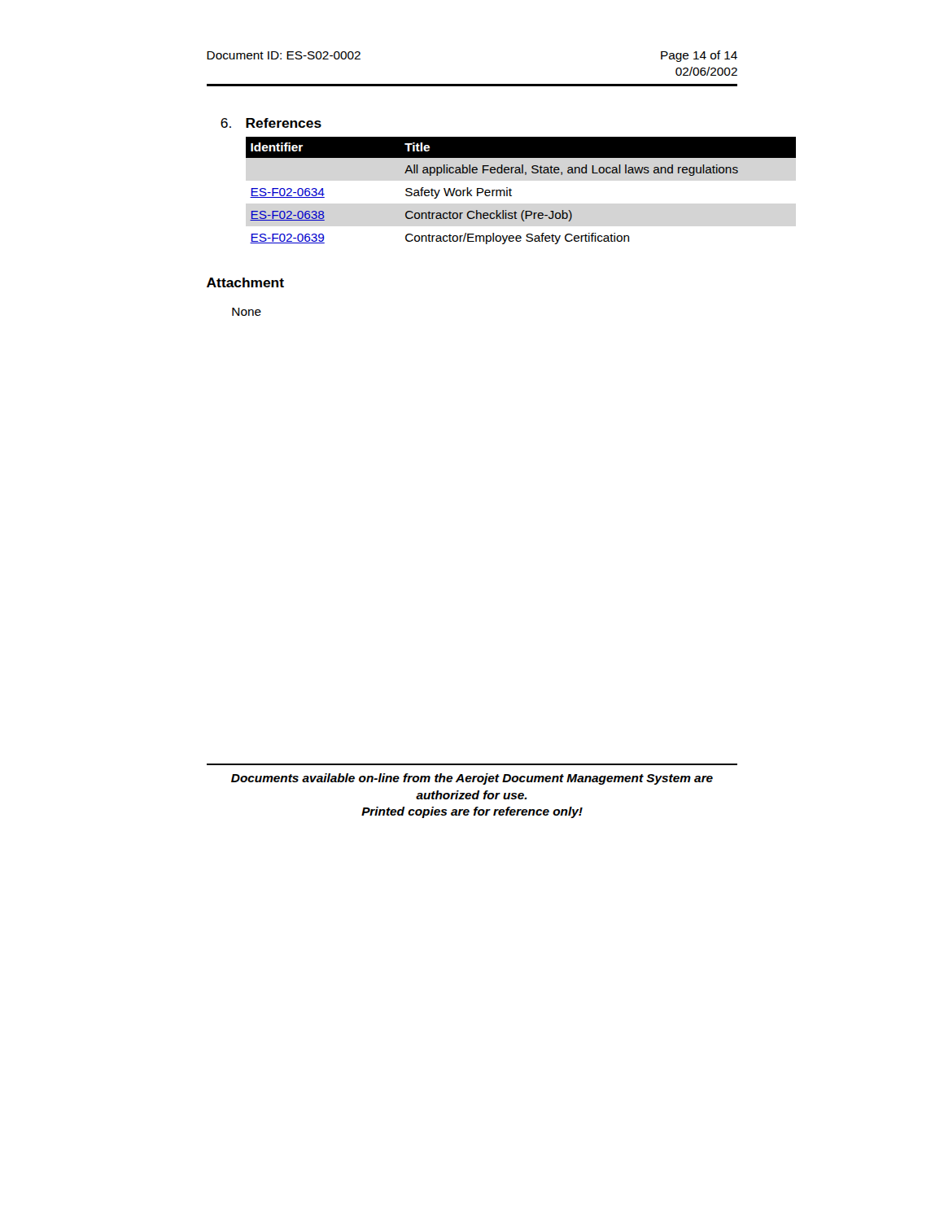Document ID: ES-S02-0002
Page 14 of 14
02/06/2002
6. References
| Identifier | Title |
| --- | --- |
| | All applicable Federal, State, and Local laws and regulations |
| ES-F02-0634 | Safety Work Permit |
| ES-F02-0638 | Contractor Checklist (Pre-Job) |
| ES-F02-0639 | Contractor/Employee Safety Certification |
Attachment
None
Documents available on-line from the Aerojet Document Management System are authorized for use.
Printed copies are for reference only!